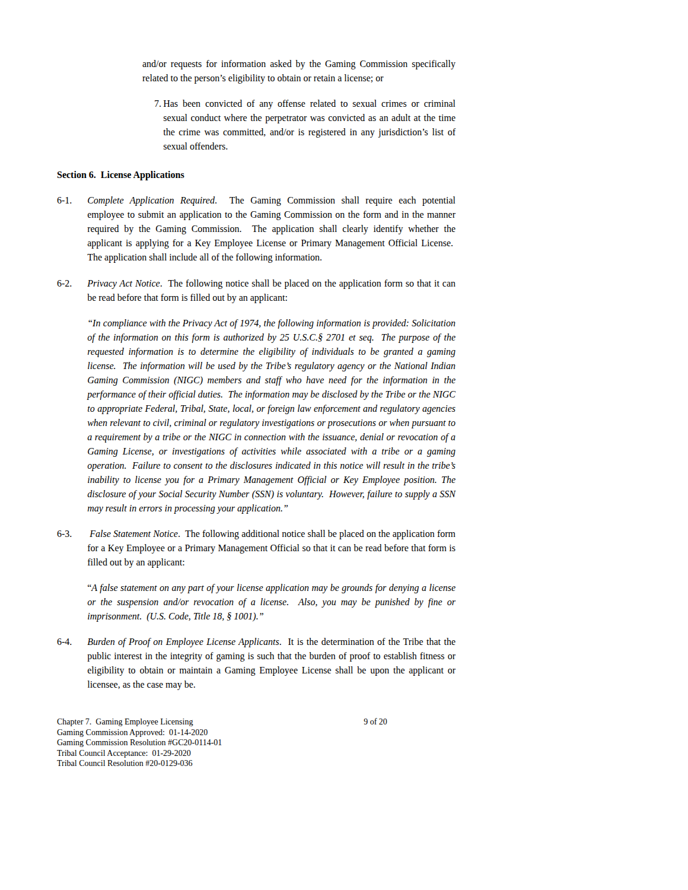and/or requests for information asked by the Gaming Commission specifically related to the person’s eligibility to obtain or retain a license; or
7. Has been convicted of any offense related to sexual crimes or criminal sexual conduct where the perpetrator was convicted as an adult at the time the crime was committed, and/or is registered in any jurisdiction’s list of sexual offenders.
Section 6. License Applications
6-1.
Complete Application Required. The Gaming Commission shall require each potential employee to submit an application to the Gaming Commission on the form and in the manner required by the Gaming Commission. The application shall clearly identify whether the applicant is applying for a Key Employee License or Primary Management Official License. The application shall include all of the following information.
6-2.
Privacy Act Notice. The following notice shall be placed on the application form so that it can be read before that form is filled out by an applicant:
“In compliance with the Privacy Act of 1974, the following information is provided: Solicitation of the information on this form is authorized by 25 U.S.C.§ 2701 et seq. The purpose of the requested information is to determine the eligibility of individuals to be granted a gaming license. The information will be used by the Tribe’s regulatory agency or the National Indian Gaming Commission (NIGC) members and staff who have need for the information in the performance of their official duties. The information may be disclosed by the Tribe or the NIGC to appropriate Federal, Tribal, State, local, or foreign law enforcement and regulatory agencies when relevant to civil, criminal or regulatory investigations or prosecutions or when pursuant to a requirement by a tribe or the NIGC in connection with the issuance, denial or revocation of a Gaming License, or investigations of activities while associated with a tribe or a gaming operation. Failure to consent to the disclosures indicated in this notice will result in the tribe’s inability to license you for a Primary Management Official or Key Employee position. The disclosure of your Social Security Number (SSN) is voluntary. However, failure to supply a SSN may result in errors in processing your application.”
6-3.
False Statement Notice. The following additional notice shall be placed on the application form for a Key Employee or a Primary Management Official so that it can be read before that form is filled out by an applicant:
“A false statement on any part of your license application may be grounds for denying a license or the suspension and/or revocation of a license. Also, you may be punished by fine or imprisonment. (U.S. Code, Title 18, § 1001).”
6-4.
Burden of Proof on Employee License Applicants. It is the determination of the Tribe that the public interest in the integrity of gaming is such that the burden of proof to establish fitness or eligibility to obtain or maintain a Gaming Employee License shall be upon the applicant or licensee, as the case may be.
9 of 20
Chapter 7. Gaming Employee Licensing
Gaming Commission Approved: 01-14-2020
Gaming Commission Resolution #GC20-0114-01
Tribal Council Acceptance: 01-29-2020
Tribal Council Resolution #20-0129-036